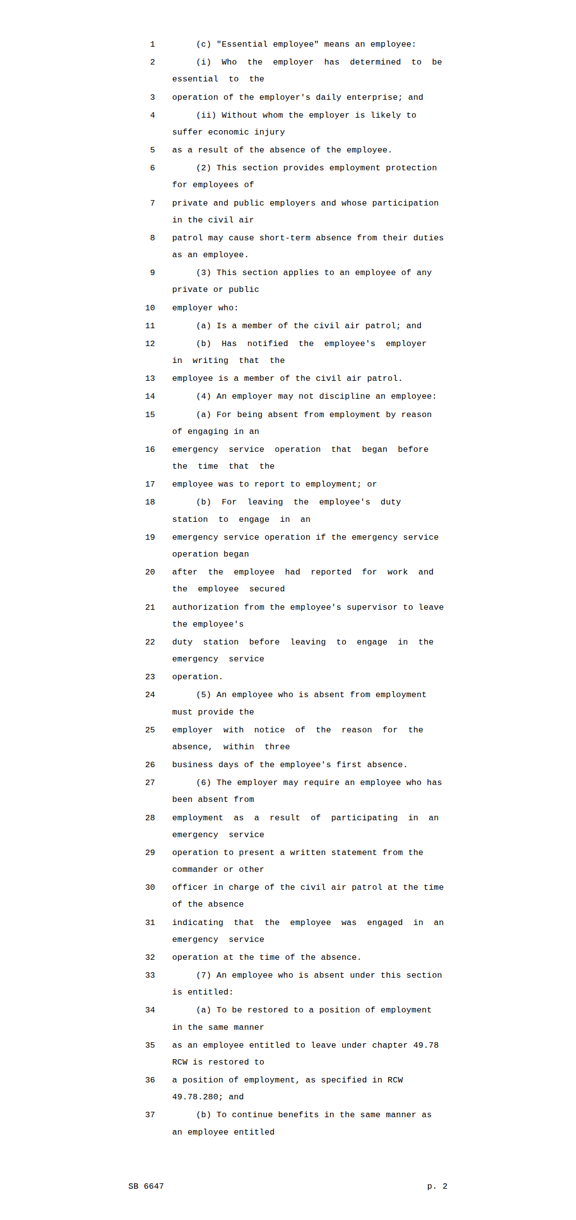| 1 | (c) "Essential employee" means an employee: |
| 2 | (i) Who the employer has determined to be essential to the |
| 3 | operation of the employer's daily enterprise; and |
| 4 | (ii) Without whom the employer is likely to suffer economic injury |
| 5 | as a result of the absence of the employee. |
| 6 | (2) This section provides employment protection for employees of |
| 7 | private and public employers and whose participation in the civil air |
| 8 | patrol may cause short-term absence from their duties as an employee. |
| 9 | (3) This section applies to an employee of any private or public |
| 10 | employer who: |
| 11 | (a) Is a member of the civil air patrol; and |
| 12 | (b) Has notified the employee's employer in writing that the |
| 13 | employee is a member of the civil air patrol. |
| 14 | (4) An employer may not discipline an employee: |
| 15 | (a) For being absent from employment by reason of engaging in an |
| 16 | emergency service operation that began before the time that the |
| 17 | employee was to report to employment; or |
| 18 | (b) For leaving the employee's duty station to engage in an |
| 19 | emergency service operation if the emergency service operation began |
| 20 | after the employee had reported for work and the employee secured |
| 21 | authorization from the employee's supervisor to leave the employee's |
| 22 | duty station before leaving to engage in the emergency service |
| 23 | operation. |
| 24 | (5) An employee who is absent from employment must provide the |
| 25 | employer with notice of the reason for the absence, within three |
| 26 | business days of the employee's first absence. |
| 27 | (6) The employer may require an employee who has been absent from |
| 28 | employment as a result of participating in an emergency service |
| 29 | operation to present a written statement from the commander or other |
| 30 | officer in charge of the civil air patrol at the time of the absence |
| 31 | indicating that the employee was engaged in an emergency service |
| 32 | operation at the time of the absence. |
| 33 | (7) An employee who is absent under this section is entitled: |
| 34 | (a) To be restored to a position of employment in the same manner |
| 35 | as an employee entitled to leave under chapter 49.78 RCW is restored to |
| 36 | a position of employment, as specified in RCW 49.78.280; and |
| 37 | (b) To continue benefits in the same manner as an employee entitled |
SB 6647 p. 2